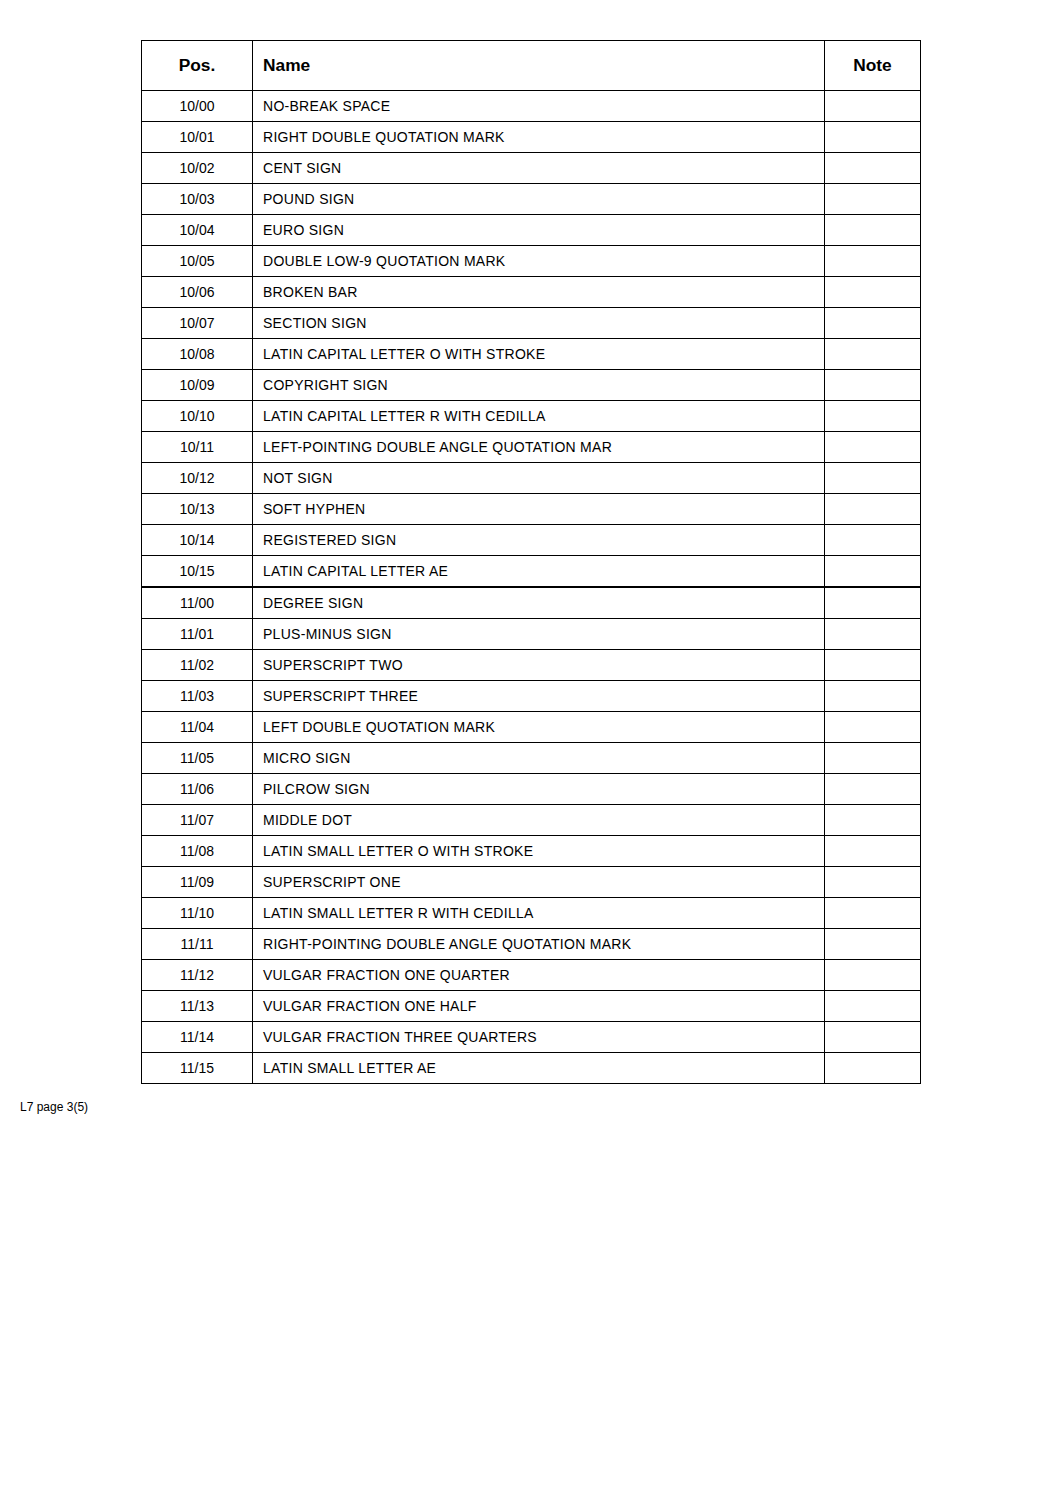| Pos. | Name | Note |
| --- | --- | --- |
| 10/00 | NO-BREAK SPACE | |
| 10/01 | RIGHT DOUBLE QUOTATION MARK | |
| 10/02 | CENT SIGN | |
| 10/03 | POUND SIGN | |
| 10/04 | EURO SIGN | |
| 10/05 | DOUBLE LOW-9 QUOTATION MARK | |
| 10/06 | BROKEN BAR | |
| 10/07 | SECTION SIGN | |
| 10/08 | LATIN CAPITAL LETTER O WITH STROKE | |
| 10/09 | COPYRIGHT SIGN | |
| 10/10 | LATIN CAPITAL LETTER R WITH CEDILLA | |
| 10/11 | LEFT-POINTING DOUBLE ANGLE QUOTATION MAR | |
| 10/12 | NOT SIGN | |
| 10/13 | SOFT HYPHEN | |
| 10/14 | REGISTERED SIGN | |
| 10/15 | LATIN CAPITAL LETTER AE | |
| 11/00 | DEGREE SIGN | |
| 11/01 | PLUS-MINUS SIGN | |
| 11/02 | SUPERSCRIPT TWO | |
| 11/03 | SUPERSCRIPT THREE | |
| 11/04 | LEFT DOUBLE QUOTATION MARK | |
| 11/05 | MICRO SIGN | |
| 11/06 | PILCROW SIGN | |
| 11/07 | MIDDLE DOT | |
| 11/08 | LATIN SMALL LETTER O WITH STROKE | |
| 11/09 | SUPERSCRIPT ONE | |
| 11/10 | LATIN SMALL LETTER R WITH CEDILLA | |
| 11/11 | RIGHT-POINTING DOUBLE ANGLE QUOTATION MARK | |
| 11/12 | VULGAR FRACTION ONE QUARTER | |
| 11/13 | VULGAR FRACTION ONE HALF | |
| 11/14 | VULGAR FRACTION THREE QUARTERS | |
| 11/15 | LATIN SMALL LETTER AE | |
L7 page 3(5)